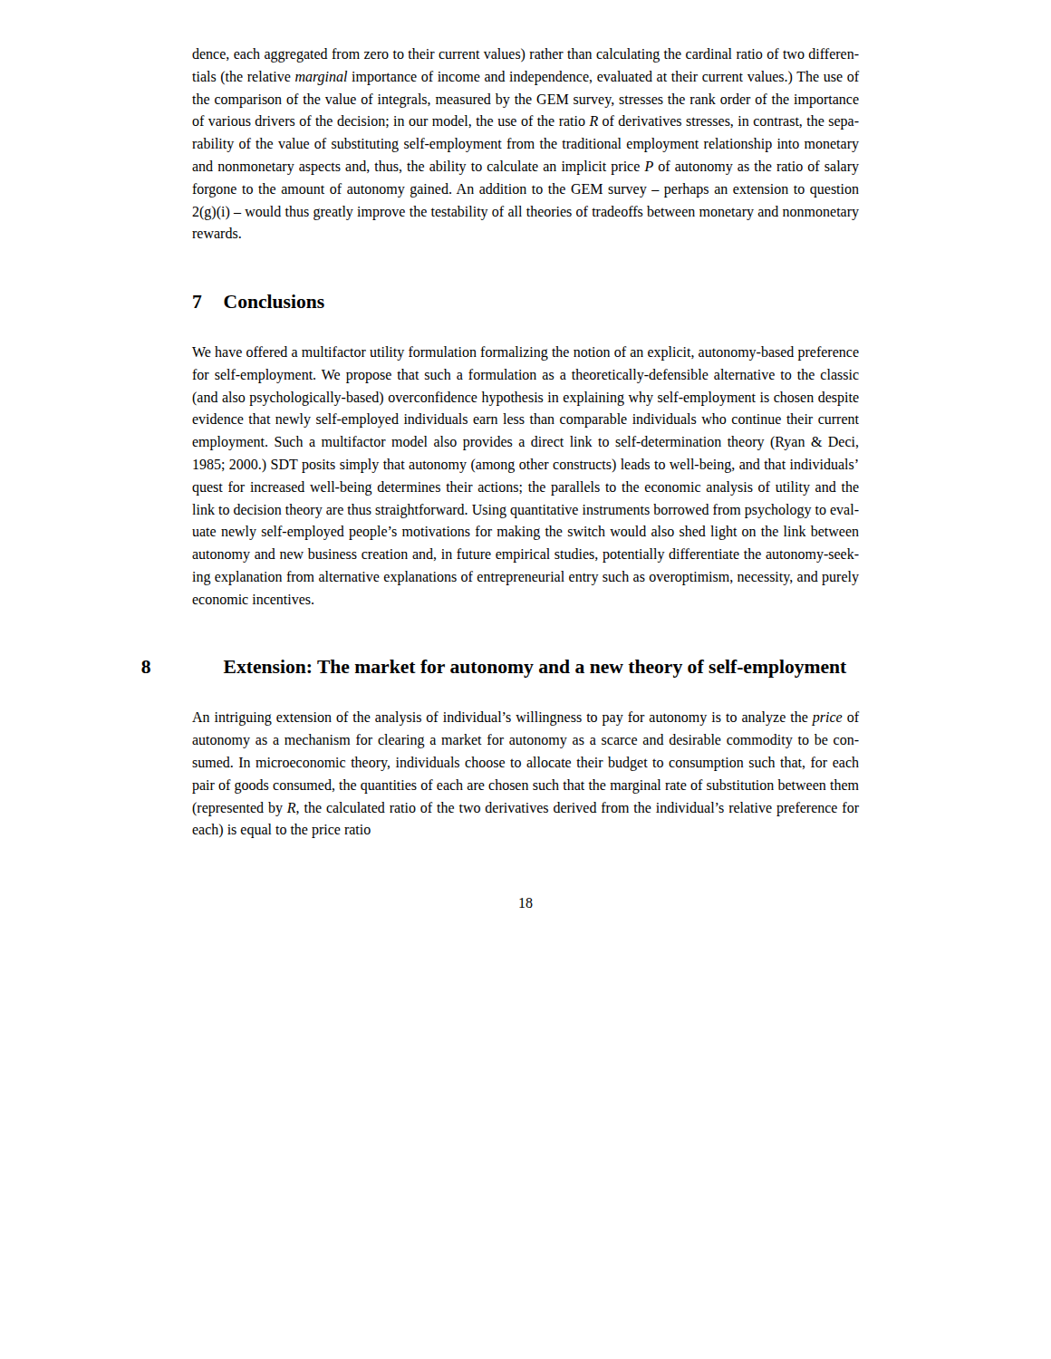dence, each aggregated from zero to their current values) rather than calculating the cardinal ratio of two differentials (the relative marginal importance of income and independence, evaluated at their current values.) The use of the comparison of the value of integrals, measured by the GEM survey, stresses the rank order of the importance of various drivers of the decision; in our model, the use of the ratio R of derivatives stresses, in contrast, the separability of the value of substituting self-employment from the traditional employment relationship into monetary and nonmonetary aspects and, thus, the ability to calculate an implicit price P of autonomy as the ratio of salary forgone to the amount of autonomy gained. An addition to the GEM survey – perhaps an extension to question 2(g)(i) – would thus greatly improve the testability of all theories of tradeoffs between monetary and nonmonetary rewards.
7 Conclusions
We have offered a multifactor utility formulation formalizing the notion of an explicit, autonomy-based preference for self-employment. We propose that such a formulation as a theoretically-defensible alternative to the classic (and also psychologically-based) overconfidence hypothesis in explaining why self-employment is chosen despite evidence that newly self-employed individuals earn less than comparable individuals who continue their current employment. Such a multifactor model also provides a direct link to self-determination theory (Ryan & Deci, 1985; 2000.) SDT posits simply that autonomy (among other constructs) leads to well-being, and that individuals’ quest for increased well-being determines their actions; the parallels to the economic analysis of utility and the link to decision theory are thus straightforward. Using quantitative instruments borrowed from psychology to evaluate newly self-employed people’s motivations for making the switch would also shed light on the link between autonomy and new business creation and, in future empirical studies, potentially differentiate the autonomy-seeking explanation from alternative explanations of entrepreneurial entry such as overoptimism, necessity, and purely economic incentives.
8 Extension: The market for autonomy and a new theory of self-employment
An intriguing extension of the analysis of individual’s willingness to pay for autonomy is to analyze the price of autonomy as a mechanism for clearing a market for autonomy as a scarce and desirable commodity to be consumed. In microeconomic theory, individuals choose to allocate their budget to consumption such that, for each pair of goods consumed, the quantities of each are chosen such that the marginal rate of substitution between them (represented by R, the calculated ratio of the two derivatives derived from the individual’s relative preference for each) is equal to the price ratio
18